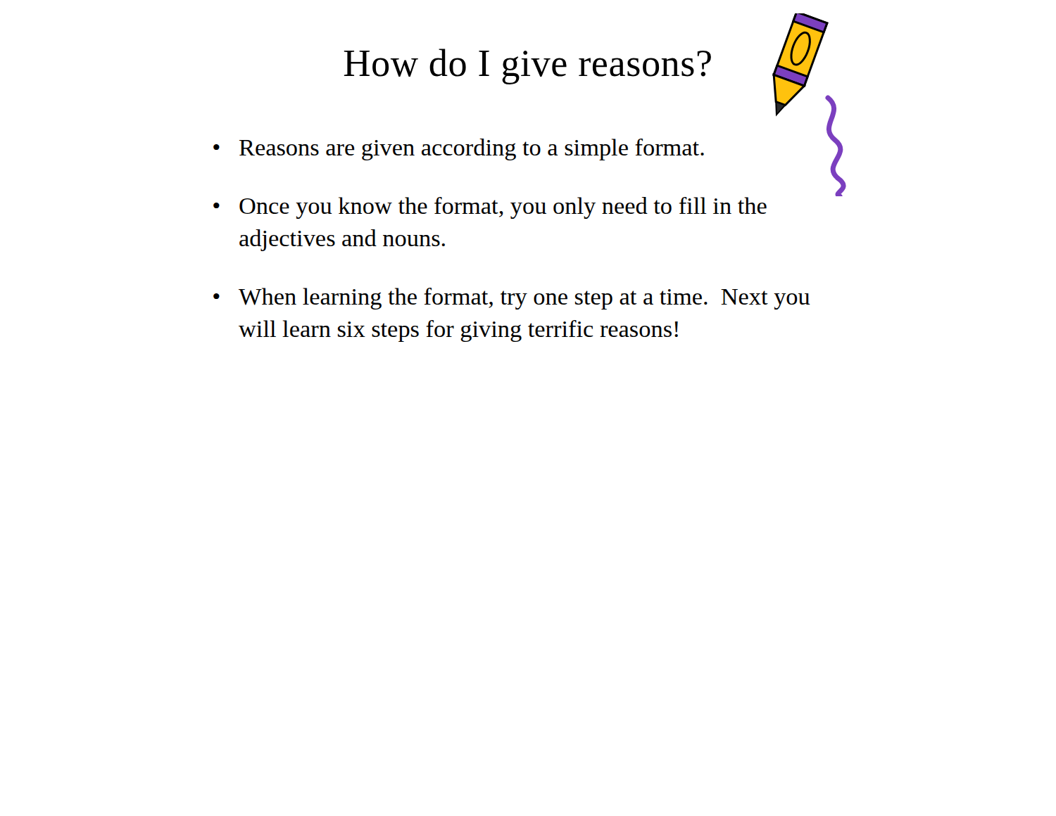How do I give reasons?
Reasons are given according to a simple format.
Once you know the format, you only need to fill in the adjectives and nouns.
When learning the format, try one step at a time. Next you will learn six steps for giving terrific reasons!